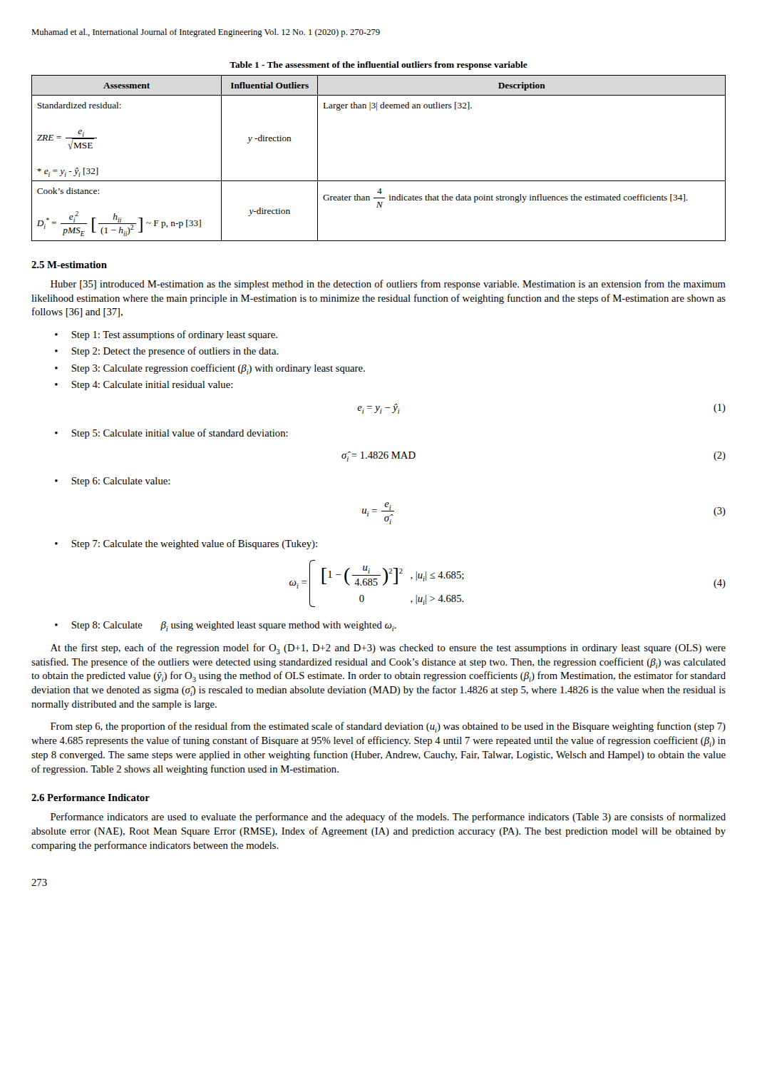Muhamad et al., International Journal of Integrated Engineering Vol. 12 No. 1 (2020) p. 270-279
Table 1 - The assessment of the influential outliers from response variable
| Assessment | Influential Outliers | Description |
| --- | --- | --- |
| Standardized residual: ZRE = e i √ MSE * e i = y i - ŷ i [32] | y -direction | Larger than /3/ deemed an outliers [32]. |
| Cook’s distance: D i * = e i 2 pMS E [ h ii (1 − h ii ) 2 ] ~ F p, n-p [33] | y -direction | Greater than 4 N indicates that the data point strongly influences the estimated coefficients [34]. |
2.5 M-estimation
Huber [35] introduced M-estimation as the simplest method in the detection of outliers from response variable. Mestimation is an extension from the maximum likelihood estimation where the main principle in M-estimation is to minimize the residual function of weighting function and the steps of M-estimation are shown as follows [36] and [37],
Step 1: Test assumptions of ordinary least square.
Step 2: Detect the presence of outliers in the data.
Step 3: Calculate regression coefficient (βi) with ordinary least square.
Step 4: Calculate initial residual value:
ei = yi − ŷi
(1)
Step 5: Calculate initial value of standard deviation:
σ̂i = 1.4826 MAD
(2)
Step 6: Calculate value:
ui = ei σ̂i
(3)
Step 7: Calculate the weighted value of Bisquares (Tukey):
ωi =
| [ 1 − ( u i 4.685 ) 2 ] 2 | , / u i / ≤ 4.685; |
| 0 | , / u i / > 4.685. |
(4)
Step 8: Calculate βi using weighted least square method with weighted ωi.
At the first step, each of the regression model for O3 (D+1, D+2 and D+3) was checked to ensure the test assumptions in ordinary least square (OLS) were satisfied. The presence of the outliers were detected using standardized residual and Cook’s distance at step two. Then, the regression coefficient (βi) was calculated to obtain the predicted value (ŷi) for O3 using the method of OLS estimate. In order to obtain regression coefficients (βi) from Mestimation, the estimator for standard deviation that we denoted as sigma (σ̂i) is rescaled to median absolute deviation (MAD) by the factor 1.4826 at step 5, where 1.4826 is the value when the residual is normally distributed and the sample is large.
From step 6, the proportion of the residual from the estimated scale of standard deviation (ui) was obtained to be used in the Bisquare weighting function (step 7) where 4.685 represents the value of tuning constant of Bisquare at 95% level of efficiency. Step 4 until 7 were repeated until the value of regression coefficient (βi) in step 8 converged. The same steps were applied in other weighting function (Huber, Andrew, Cauchy, Fair, Talwar, Logistic, Welsch and Hampel) to obtain the value of regression. Table 2 shows all weighting function used in M-estimation.
2.6 Performance Indicator
Performance indicators are used to evaluate the performance and the adequacy of the models. The performance indicators (Table 3) are consists of normalized absolute error (NAE), Root Mean Square Error (RMSE), Index of Agreement (IA) and prediction accuracy (PA). The best prediction model will be obtained by comparing the performance indicators between the models.
273